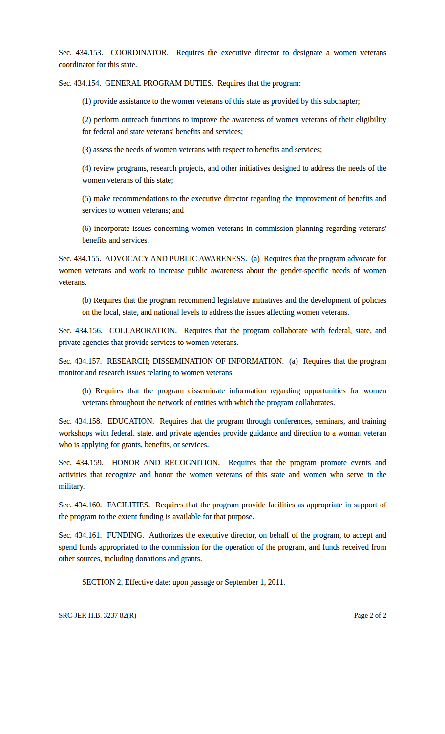Sec. 434.153. COORDINATOR. Requires the executive director to designate a women veterans coordinator for this state.
Sec. 434.154. GENERAL PROGRAM DUTIES. Requires that the program:
(1) provide assistance to the women veterans of this state as provided by this subchapter;
(2) perform outreach functions to improve the awareness of women veterans of their eligibility for federal and state veterans' benefits and services;
(3) assess the needs of women veterans with respect to benefits and services;
(4) review programs, research projects, and other initiatives designed to address the needs of the women veterans of this state;
(5) make recommendations to the executive director regarding the improvement of benefits and services to women veterans; and
(6) incorporate issues concerning women veterans in commission planning regarding veterans' benefits and services.
Sec. 434.155. ADVOCACY AND PUBLIC AWARENESS. (a) Requires that the program advocate for women veterans and work to increase public awareness about the gender-specific needs of women veterans.
(b) Requires that the program recommend legislative initiatives and the development of policies on the local, state, and national levels to address the issues affecting women veterans.
Sec. 434.156. COLLABORATION. Requires that the program collaborate with federal, state, and private agencies that provide services to women veterans.
Sec. 434.157. RESEARCH; DISSEMINATION OF INFORMATION. (a) Requires that the program monitor and research issues relating to women veterans.
(b) Requires that the program disseminate information regarding opportunities for women veterans throughout the network of entities with which the program collaborates.
Sec. 434.158. EDUCATION. Requires that the program through conferences, seminars, and training workshops with federal, state, and private agencies provide guidance and direction to a woman veteran who is applying for grants, benefits, or services.
Sec. 434.159. HONOR AND RECOGNITION. Requires that the program promote events and activities that recognize and honor the women veterans of this state and women who serve in the military.
Sec. 434.160. FACILITIES. Requires that the program provide facilities as appropriate in support of the program to the extent funding is available for that purpose.
Sec. 434.161. FUNDING. Authorizes the executive director, on behalf of the program, to accept and spend funds appropriated to the commission for the operation of the program, and funds received from other sources, including donations and grants.
SECTION 2. Effective date: upon passage or September 1, 2011.
SRC-JER H.B. 3237 82(R) Page 2 of 2